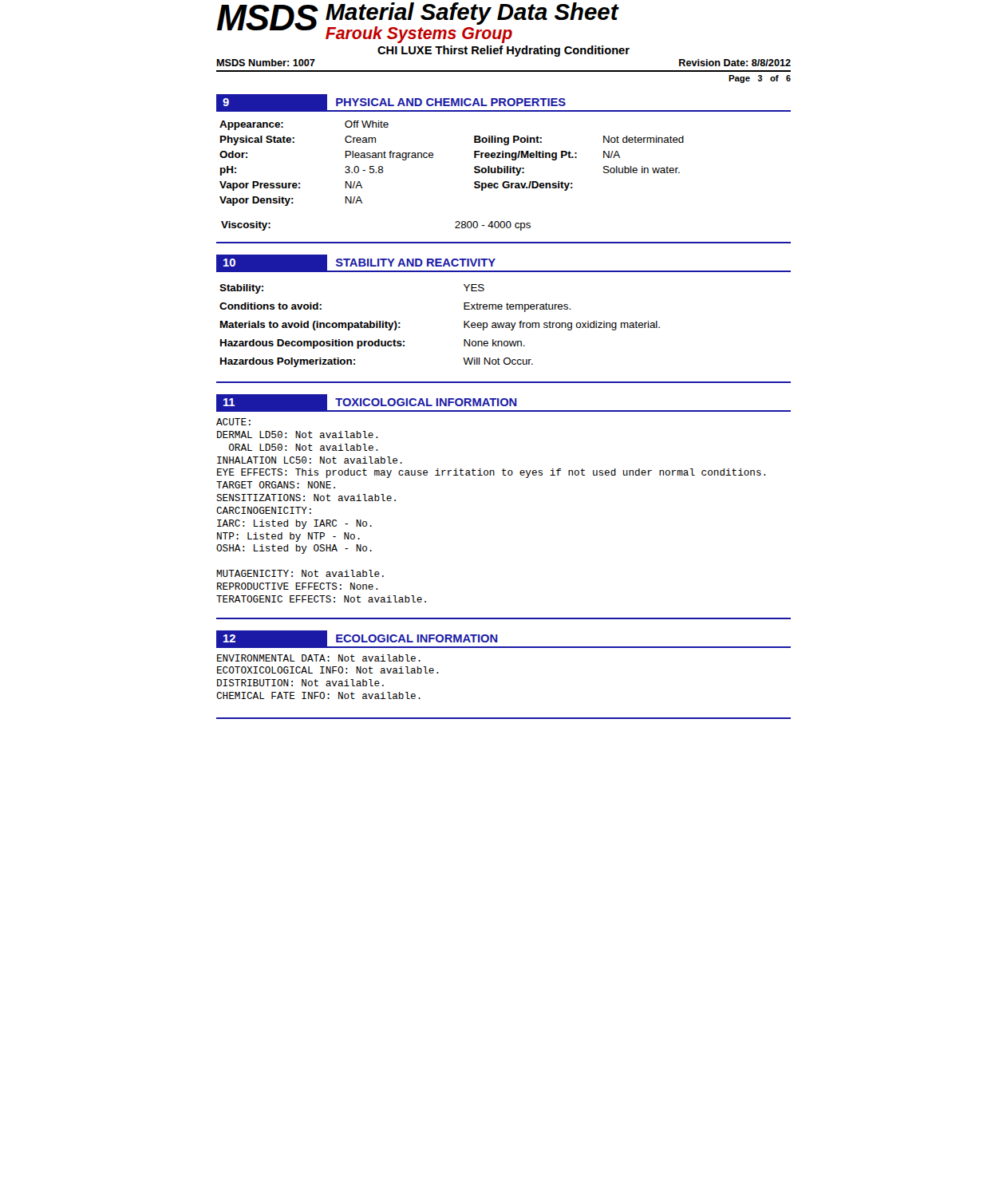MSDS
Material Safety Data Sheet
Farouk Systems Group
CHI LUXE Thirst Relief Hydrating Conditioner
MSDS Number: 1007 Revision Date: 8/8/2012
Page 3 of 6
9
PHYSICAL AND CHEMICAL PROPERTIES
| Appearance: | Off White | | |
| Physical State: | Cream | Boiling Point: | Not determinated |
| Odor: | Pleasant fragrance | Freezing/Melting Pt.: | N/A |
| pH: | 3.0 - 5.8 | Solubility: | Soluble in water. |
| Vapor Pressure: | N/A | Spec Grav./Density: | |
| Vapor Density: | N/A | | |
Viscosity: 2800 - 4000 cps
10
STABILITY AND REACTIVITY
| Stability: | YES |
| Conditions to avoid: | Extreme temperatures. |
| Materials to avoid (incompatability): | Keep away from strong oxidizing material. |
| Hazardous Decomposition products: | None known. |
| Hazardous Polymerization: | Will Not Occur. |
11
TOXICOLOGICAL INFORMATION
ACUTE:
DERMAL LD50: Not available.
  ORAL LD50: Not available.
INHALATION LC50: Not available.
EYE EFFECTS: This product may cause irritation to eyes if not used under normal conditions.
TARGET ORGANS: NONE.
SENSITIZATIONS: Not available.
CARCINOGENICITY:
IARC: Listed by IARC - No.
NTP: Listed by NTP - No.
OSHA: Listed by OSHA - No.

MUTAGENICITY: Not available.
REPRODUCTIVE EFFECTS: None.
TERATOGENIC EFFECTS: Not available.
12
ECOLOGICAL INFORMATION
ENVIRONMENTAL DATA: Not available.
ECOTOXICOLOGICAL INFO: Not available.
DISTRIBUTION: Not available.
CHEMICAL FATE INFO: Not available.